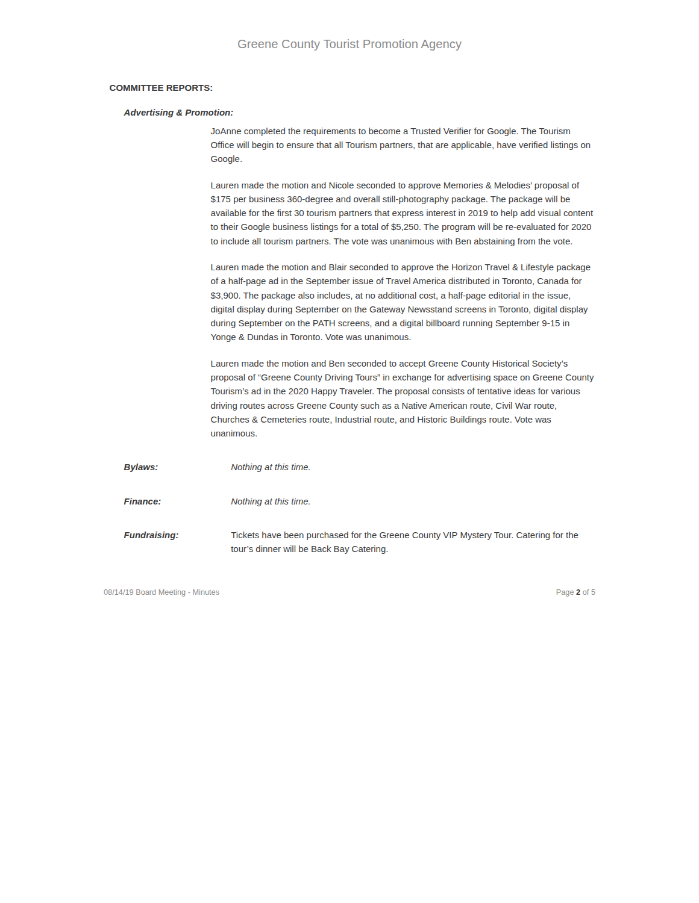Greene County Tourist Promotion Agency
COMMITTEE REPORTS:
Advertising & Promotion:
JoAnne completed the requirements to become a Trusted Verifier for Google. The Tourism Office will begin to ensure that all Tourism partners, that are applicable, have verified listings on Google.
Lauren made the motion and Nicole seconded to approve Memories & Melodies’ proposal of $175 per business 360-degree and overall still-photography package. The package will be available for the first 30 tourism partners that express interest in 2019 to help add visual content to their Google business listings for a total of $5,250. The program will be re-evaluated for 2020 to include all tourism partners. The vote was unanimous with Ben abstaining from the vote.
Lauren made the motion and Blair seconded to approve the Horizon Travel & Lifestyle package of a half-page ad in the September issue of Travel America distributed in Toronto, Canada for $3,900. The package also includes, at no additional cost, a half-page editorial in the issue, digital display during September on the Gateway Newsstand screens in Toronto, digital display during September on the PATH screens, and a digital billboard running September 9-15 in Yonge & Dundas in Toronto. Vote was unanimous.
Lauren made the motion and Ben seconded to accept Greene County Historical Society’s proposal of “Greene County Driving Tours” in exchange for advertising space on Greene County Tourism’s ad in the 2020 Happy Traveler. The proposal consists of tentative ideas for various driving routes across Greene County such as a Native American route, Civil War route, Churches & Cemeteries route, Industrial route, and Historic Buildings route. Vote was unanimous.
Bylaws:
Nothing at this time.
Finance:
Nothing at this time.
Fundraising:
Tickets have been purchased for the Greene County VIP Mystery Tour. Catering for the tour’s dinner will be Back Bay Catering.
08/14/19 Board Meeting - Minutes Page 2 of 5